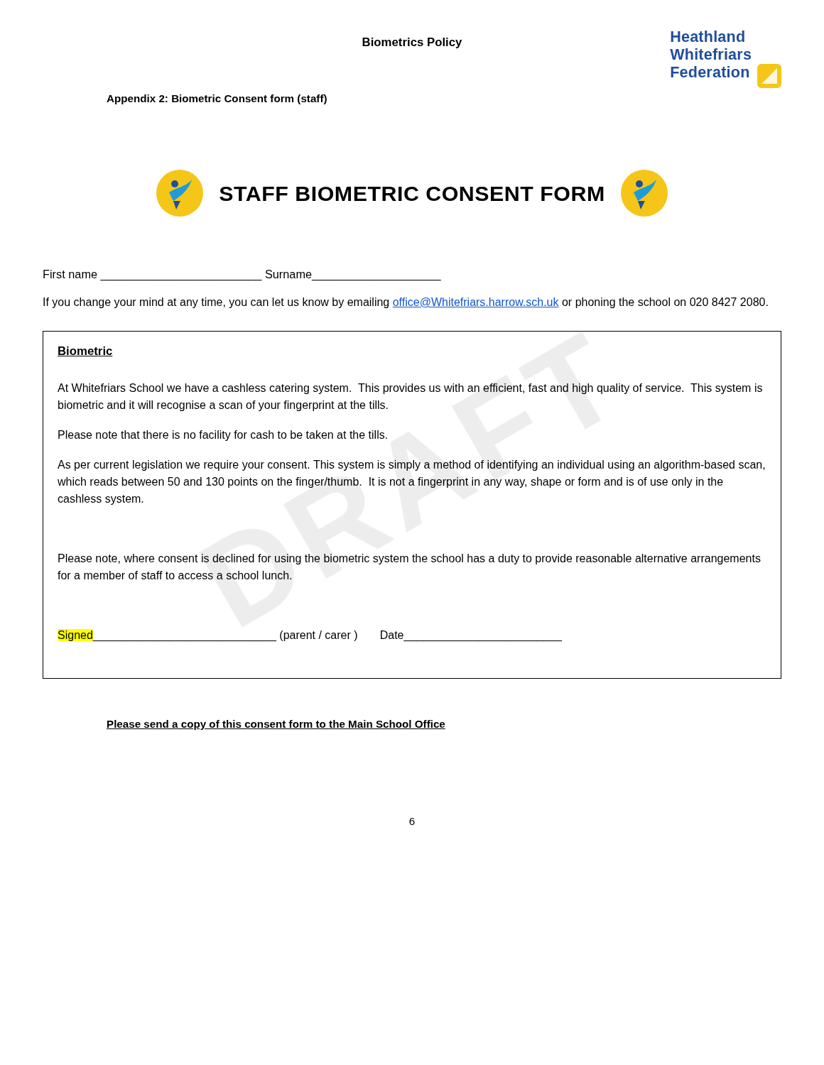DRAFT
Biometrics Policy
Heathland
Whitefriars
Federation
Appendix 2: Biometric Consent form (staff)
STAFF BIOMETRIC CONSENT FORM
First name _________________________ Surname____________________
If you change your mind at any time, you can let us know by emailing office@Whitefriars.harrow.sch.uk or phoning the school on 020 8427 2080.
Biometric
At Whitefriars School we have a cashless catering system. This provides us with an efficient, fast and high quality of service. This system is biometric and it will recognise a scan of your fingerprint at the tills.
Please note that there is no facility for cash to be taken at the tills.
As per current legislation we require your consent. This system is simply a method of identifying an individual using an algorithm-based scan, which reads between 50 and 130 points on the finger/thumb. It is not a fingerprint in any way, shape or form and is of use only in the cashless system.
Please note, where consent is declined for using the biometric system the school has a duty to provide reasonable alternative arrangements for a member of staff to access a school lunch.
Signed_____________________________ (parent / carer ) Date_________________________
Please send a copy of this consent form to the Main School Office
6